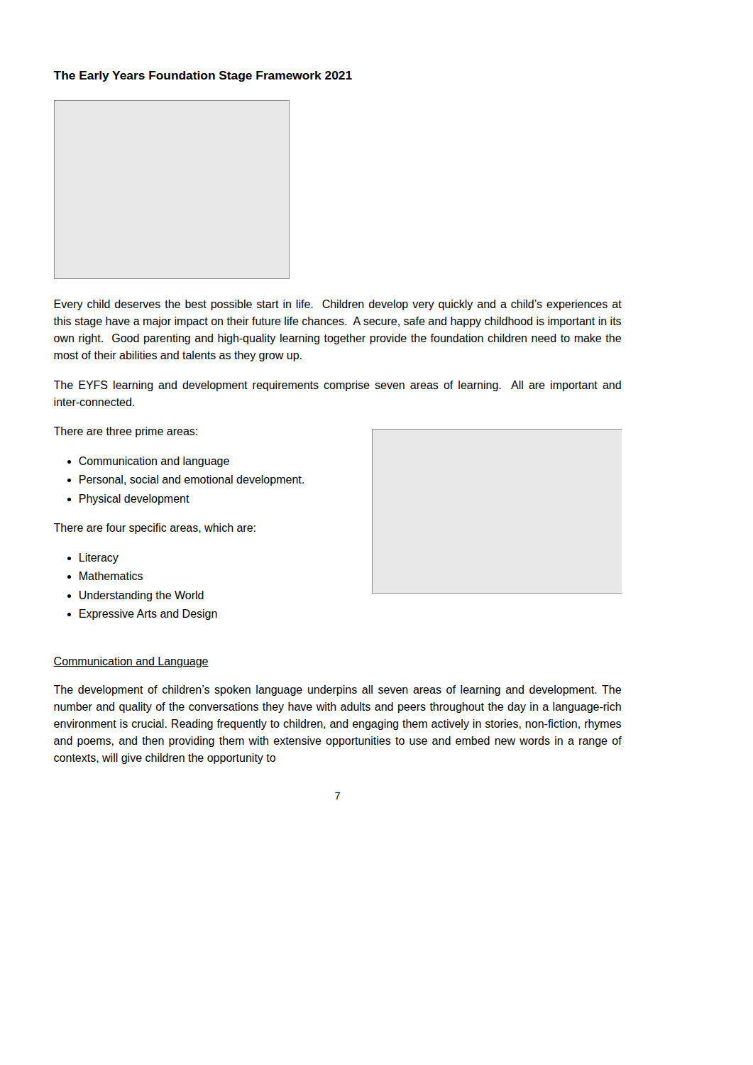The Early Years Foundation Stage Framework 2021
Every child deserves the best possible start in life. Children develop very quickly and a child’s experiences at this stage have a major impact on their future life chances. A secure, safe and happy childhood is important in its own right. Good parenting and high-quality learning together provide the foundation children need to make the most of their abilities and talents as they grow up.
The EYFS learning and development requirements comprise seven areas of learning. All are important and inter-connected.
There are three prime areas:
Communication and language
Personal, social and emotional development.
Physical development
There are four specific areas, which are:
Literacy
Mathematics
Understanding the World
Expressive Arts and Design
Communication and Language
The development of children’s spoken language underpins all seven areas of learning and development. The number and quality of the conversations they have with adults and peers throughout the day in a language-rich environment is crucial. Reading frequently to children, and engaging them actively in stories, non-fiction, rhymes and poems, and then providing them with extensive opportunities to use and embed new words in a range of contexts, will give children the opportunity to
7